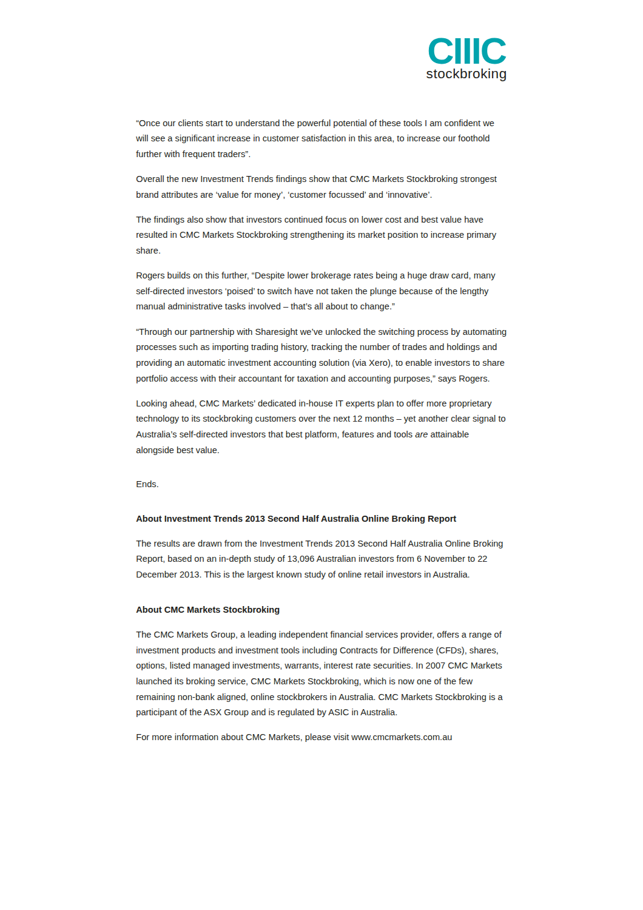CIIIC stockbroking
“Once our clients start to understand the powerful potential of these tools I am confident we will see a significant increase in customer satisfaction in this area, to increase our foothold further with frequent traders”.
Overall the new Investment Trends findings show that CMC Markets Stockbroking strongest brand attributes are ‘value for money’, ‘customer focussed’ and ‘innovative’.
The findings also show that investors continued focus on lower cost and best value have resulted in CMC Markets Stockbroking strengthening its market position to increase primary share.
Rogers builds on this further, “Despite lower brokerage rates being a huge draw card, many self-directed investors ‘poised’ to switch have not taken the plunge because of the lengthy manual administrative tasks involved – that’s all about to change.”
“Through our partnership with Sharesight we’ve unlocked the switching process by automating processes such as importing trading history, tracking the number of trades and holdings and providing an automatic investment accounting solution (via Xero), to enable investors to share portfolio access with their accountant for taxation and accounting purposes,” says Rogers.
Looking ahead, CMC Markets’ dedicated in-house IT experts plan to offer more proprietary technology to its stockbroking customers over the next 12 months – yet another clear signal to Australia’s self-directed investors that best platform, features and tools are attainable alongside best value.
Ends.
About Investment Trends 2013 Second Half Australia Online Broking Report
The results are drawn from the Investment Trends 2013 Second Half Australia Online Broking Report, based on an in-depth study of 13,096 Australian investors from 6 November to 22 December 2013. This is the largest known study of online retail investors in Australia.
About CMC Markets Stockbroking
The CMC Markets Group, a leading independent financial services provider, offers a range of investment products and investment tools including Contracts for Difference (CFDs), shares, options, listed managed investments, warrants, interest rate securities. In 2007 CMC Markets launched its broking service, CMC Markets Stockbroking, which is now one of the few remaining non-bank aligned, online stockbrokers in Australia. CMC Markets Stockbroking is a participant of the ASX Group and is regulated by ASIC in Australia.
For more information about CMC Markets, please visit www.cmcmarkets.com.au